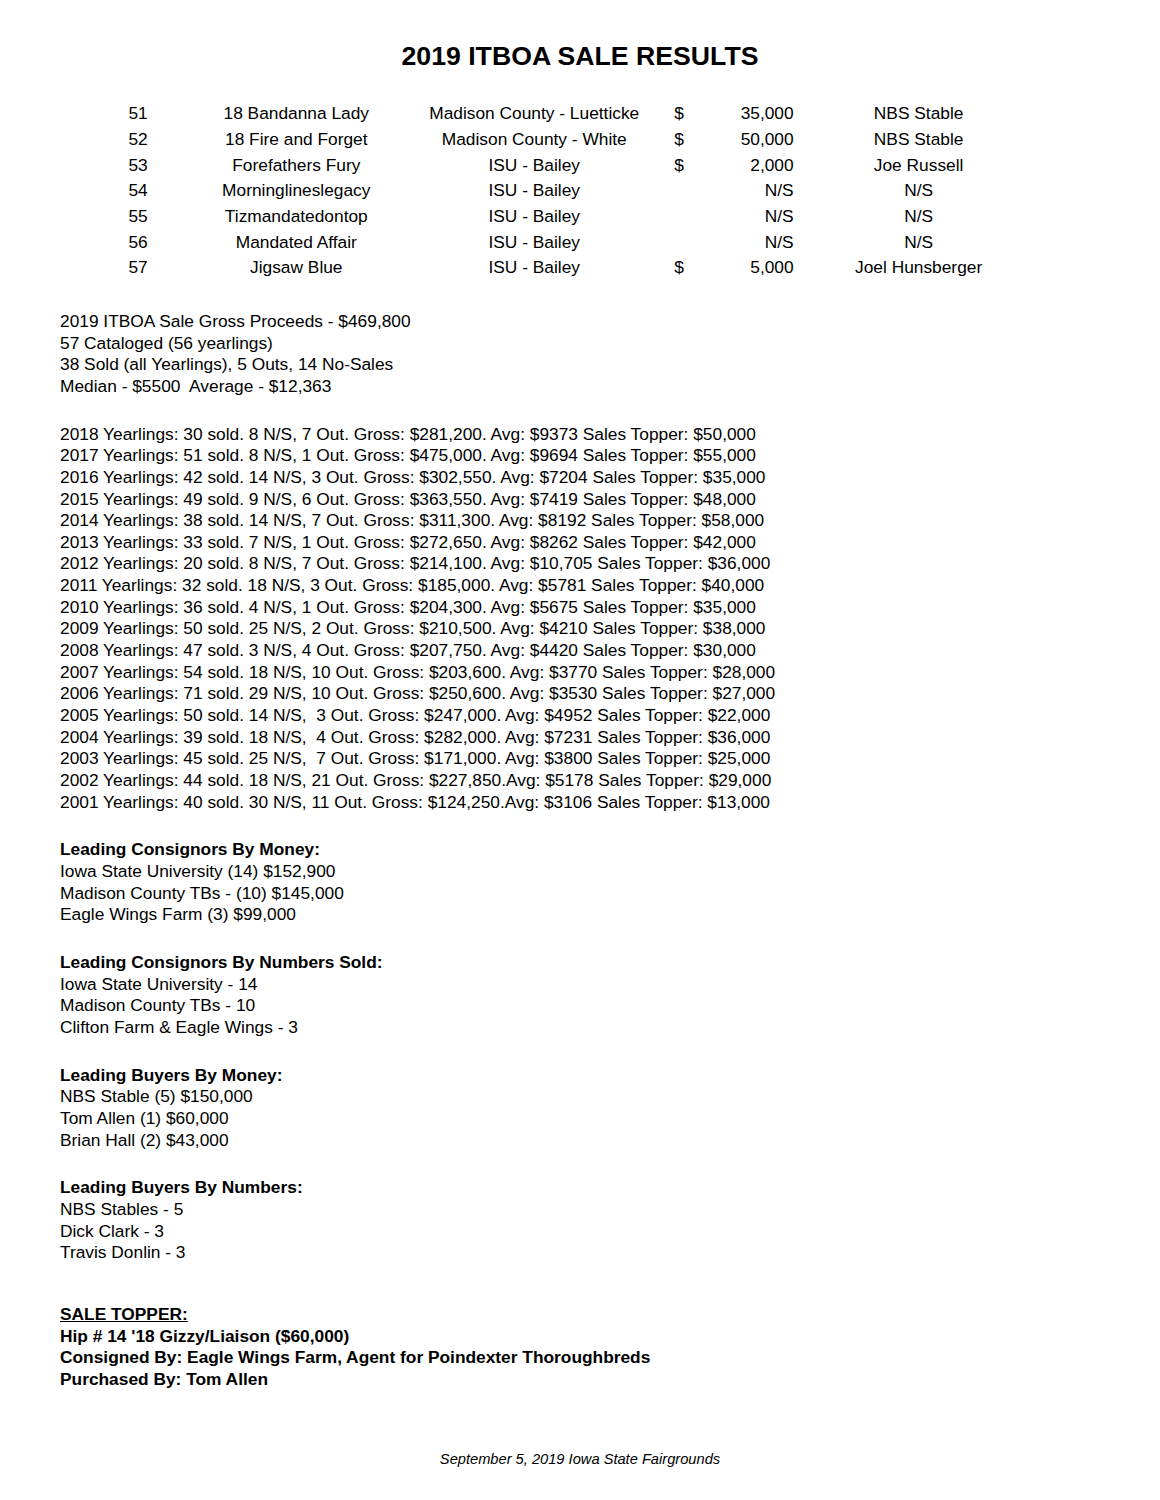2019 ITBOA SALE RESULTS
| 51 | 18 Bandanna Lady | Madison County - Luetticke | $ | 35,000 | NBS Stable |
| 52 | 18 Fire and Forget | Madison County - White | $ | 50,000 | NBS Stable |
| 53 | Forefathers Fury | ISU - Bailey | $ | 2,000 | Joe Russell |
| 54 | Morninglineslegacy | ISU - Bailey | | N/S | N/S |
| 55 | Tizmandatedontop | ISU - Bailey | | N/S | N/S |
| 56 | Mandated Affair | ISU - Bailey | | N/S | N/S |
| 57 | Jigsaw Blue | ISU - Bailey | $ | 5,000 | Joel Hunsberger |
2019 ITBOA Sale Gross Proceeds - $469,800
57 Cataloged (56 yearlings)
38 Sold (all Yearlings), 5 Outs, 14 No-Sales
Median - $5500 Average - $12,363
2018 Yearlings: 30 sold. 8 N/S, 7 Out. Gross: $281,200. Avg: $9373 Sales Topper: $50,000
2017 Yearlings: 51 sold. 8 N/S, 1 Out. Gross: $475,000. Avg: $9694 Sales Topper: $55,000
2016 Yearlings: 42 sold. 14 N/S, 3 Out. Gross: $302,550. Avg: $7204 Sales Topper: $35,000
2015 Yearlings: 49 sold. 9 N/S, 6 Out. Gross: $363,550. Avg: $7419 Sales Topper: $48,000
2014 Yearlings: 38 sold. 14 N/S, 7 Out. Gross: $311,300. Avg: $8192 Sales Topper: $58,000
2013 Yearlings: 33 sold. 7 N/S, 1 Out. Gross: $272,650. Avg: $8262 Sales Topper: $42,000
2012 Yearlings: 20 sold. 8 N/S, 7 Out. Gross: $214,100. Avg: $10,705 Sales Topper: $36,000
2011 Yearlings: 32 sold. 18 N/S, 3 Out. Gross: $185,000. Avg: $5781 Sales Topper: $40,000
2010 Yearlings: 36 sold. 4 N/S, 1 Out. Gross: $204,300. Avg: $5675 Sales Topper: $35,000
2009 Yearlings: 50 sold. 25 N/S, 2 Out. Gross: $210,500. Avg: $4210 Sales Topper: $38,000
2008 Yearlings: 47 sold. 3 N/S, 4 Out. Gross: $207,750. Avg: $4420 Sales Topper: $30,000
2007 Yearlings: 54 sold. 18 N/S, 10 Out. Gross: $203,600. Avg: $3770 Sales Topper: $28,000
2006 Yearlings: 71 sold. 29 N/S, 10 Out. Gross: $250,600. Avg: $3530 Sales Topper: $27,000
2005 Yearlings: 50 sold. 14 N/S, 3 Out. Gross: $247,000. Avg: $4952 Sales Topper: $22,000
2004 Yearlings: 39 sold. 18 N/S, 4 Out. Gross: $282,000. Avg: $7231 Sales Topper: $36,000
2003 Yearlings: 45 sold. 25 N/S, 7 Out. Gross: $171,000. Avg: $3800 Sales Topper: $25,000
2002 Yearlings: 44 sold. 18 N/S, 21 Out. Gross: $227,850.Avg: $5178 Sales Topper: $29,000
2001 Yearlings: 40 sold. 30 N/S, 11 Out. Gross: $124,250.Avg: $3106 Sales Topper: $13,000
Leading Consignors By Money:
Iowa State University (14) $152,900
Madison County TBs - (10) $145,000
Eagle Wings Farm (3) $99,000
Leading Consignors By Numbers Sold:
Iowa State University - 14
Madison County TBs - 10
Clifton Farm & Eagle Wings - 3
Leading Buyers By Money:
NBS Stable (5) $150,000
Tom Allen (1) $60,000
Brian Hall (2) $43,000
Leading Buyers By Numbers:
NBS Stables - 5
Dick Clark - 3
Travis Donlin - 3
SALE TOPPER:
Hip # 14 '18 Gizzy/Liaison ($60,000)
Consigned By: Eagle Wings Farm, Agent for Poindexter Thoroughbreds
Purchased By: Tom Allen
September 5, 2019 Iowa State Fairgrounds